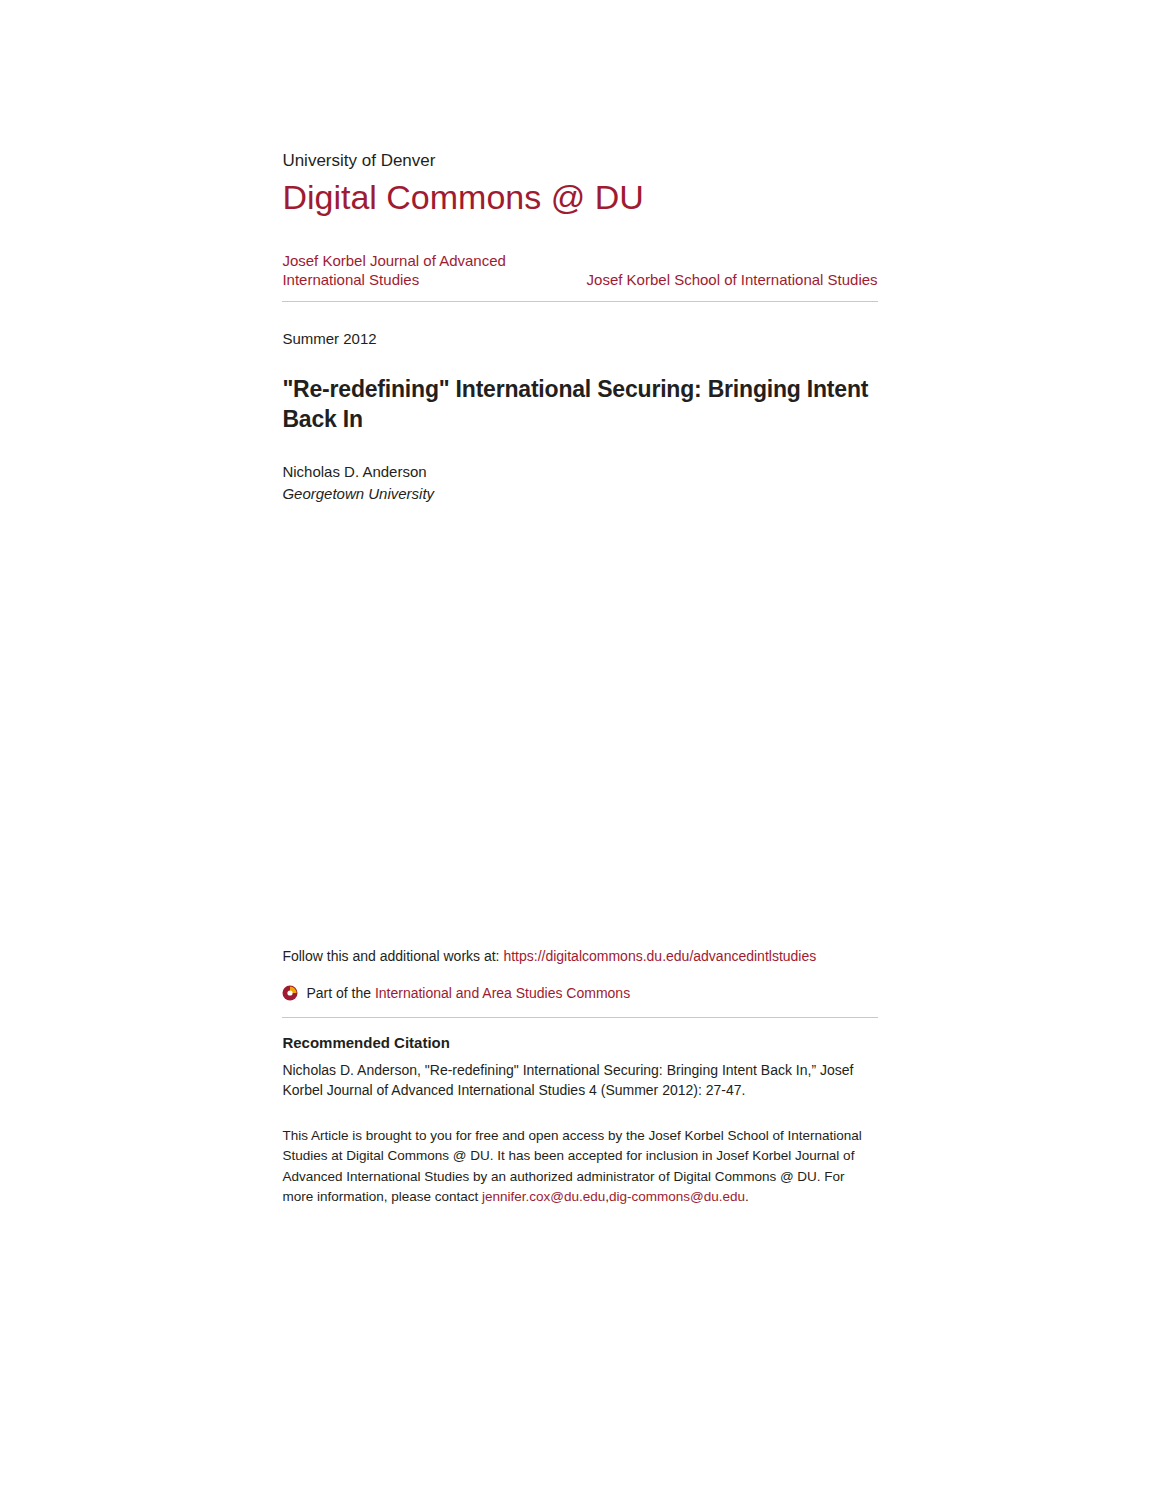University of Denver
Digital Commons @ DU
Josef Korbel Journal of Advanced International Studies
Josef Korbel School of International Studies
Summer 2012
"Re-redefining" International Securing: Bringing Intent Back In
Nicholas D. Anderson
Georgetown University
Follow this and additional works at: https://digitalcommons.du.edu/advancedintlstudies
Part of the International and Area Studies Commons
Recommended Citation
Nicholas D. Anderson, "Re-redefining" International Securing: Bringing Intent Back In,” Josef Korbel Journal of Advanced International Studies 4 (Summer 2012): 27-47.
This Article is brought to you for free and open access by the Josef Korbel School of International Studies at Digital Commons @ DU. It has been accepted for inclusion in Josef Korbel Journal of Advanced International Studies by an authorized administrator of Digital Commons @ DU. For more information, please contact jennifer.cox@du.edu,dig-commons@du.edu.